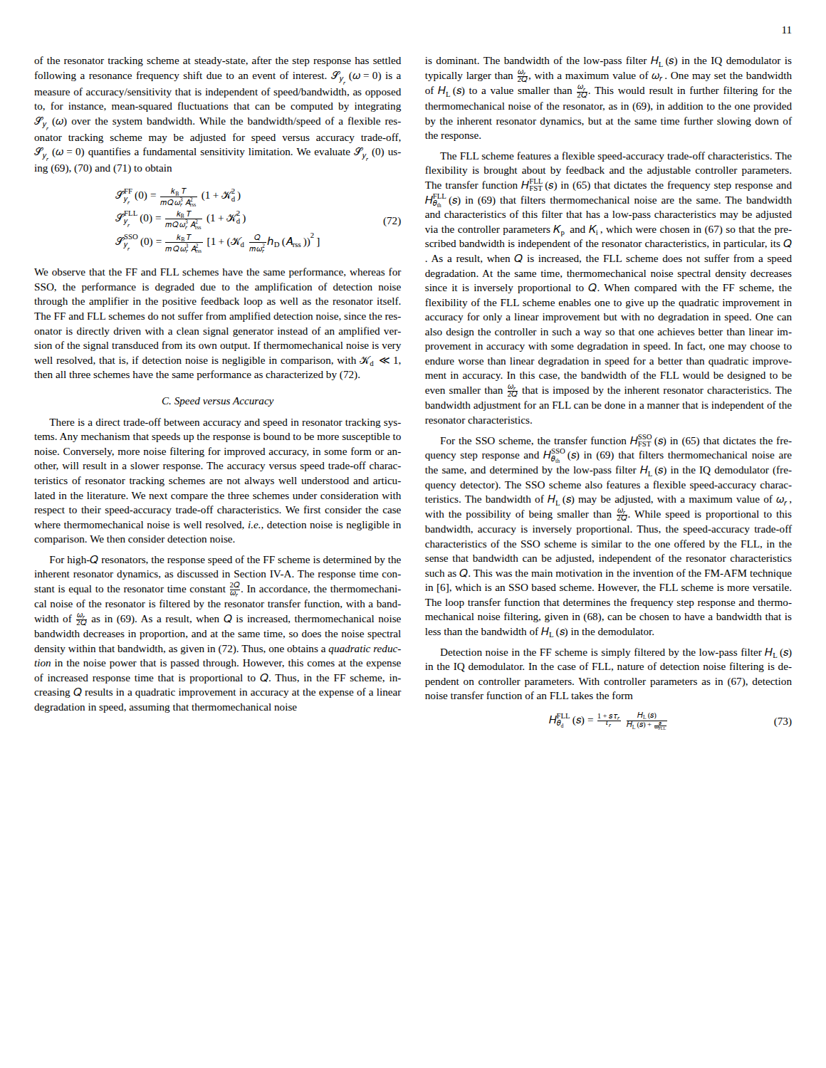11
of the resonator tracking scheme at steady-state, after the step response has settled following a resonance frequency shift due to an event of interest. 𝒮yr(ω=0) is a measure of accuracy/sensitivity that is independent of speed/bandwidth, as opposed to, for instance, mean-squared fluctuations that can be computed by integrating 𝒮yr(ω) over the system bandwidth. While the bandwidth/speed of a flexible resonator tracking scheme may be adjusted for speed versus accuracy trade-off, 𝒮yr(ω=0) quantifies a fundamental sensitivity limitation. We evaluate 𝒮yr(0) using (69), (70) and (71) to obtain
(72)
𝒮yrFF (0)= kBT mQωr3Arss2 (1+𝒦d2)
𝒮yrFLL (0)= kBT mQωr3Arss2 (1+𝒦d2)
𝒮yrSSO (0)= kBT mQωr3Arss2 [ 1+ (𝒦d Qmωr2 hD(Arss)) 2 ]
We observe that the FF and FLL schemes have the same performance, whereas for SSO, the performance is degraded due to the amplification of detection noise through the amplifier in the positive feedback loop as well as the resonator itself. The FF and FLL schemes do not suffer from amplified detection noise, since the resonator is directly driven with a clean signal generator instead of an amplified version of the signal transduced from its own output. If thermomechanical noise is very well resolved, that is, if detection noise is negligible in comparison, with 𝒦d≪1, then all three schemes have the same performance as characterized by (72).
C. Speed versus Accuracy
There is a direct trade-off between accuracy and speed in resonator tracking systems. Any mechanism that speeds up the response is bound to be more susceptible to noise. Conversely, more noise filtering for improved accuracy, in some form or another, will result in a slower response. The accuracy versus speed trade-off characteristics of resonator tracking schemes are not always well understood and articulated in the literature. We next compare the three schemes under consideration with respect to their speed-accuracy trade-off characteristics. We first consider the case where thermomechanical noise is well resolved, i.e., detection noise is negligible in comparison. We then consider detection noise.
For high-Q resonators, the response speed of the FF scheme is determined by the inherent resonator dynamics, as discussed in Section IV-A. The response time constant is equal to the resonator time constant 2Qωr. In accordance, the thermomechanical noise of the resonator is filtered by the resonator transfer function, with a bandwidth of ωr2Q as in (69). As a result, when Q is increased, thermomechanical noise bandwidth decreases in proportion, and at the same time, so does the noise spectral density within that bandwidth, as given in (72). Thus, one obtains a quadratic reduction in the noise power that is passed through. However, this comes at the expense of increased response time that is proportional to Q. Thus, in the FF scheme, increasing Q results in a quadratic improvement in accuracy at the expense of a linear degradation in speed, assuming that thermomechanical noise
is dominant. The bandwidth of the low-pass filter HL(s) in the IQ demodulator is typically larger than ωr2Q, with a maximum value of ωr. One may set the bandwidth of HL(s) to a value smaller than ωr2Q. This would result in further filtering for the thermomechanical noise of the resonator, as in (69), in addition to the one provided by the inherent resonator dynamics, but at the same time further slowing down of the response.
The FLL scheme features a flexible speed-accuracy trade-off characteristics. The flexibility is brought about by feedback and the adjustable controller parameters. The transfer function HFSTFLL(s) in (65) that dictates the frequency step response and HθthFLL(s) in (69) that filters thermomechanical noise are the same. The bandwidth and characteristics of this filter that has a low-pass characteristics may be adjusted via the controller parameters Kp and Ki, which were chosen in (67) so that the prescribed bandwidth is independent of the resonator characteristics, in particular, its Q. As a result, when Q is increased, the FLL scheme does not suffer from a speed degradation. At the same time, thermomechanical noise spectral density decreases since it is inversely proportional to Q. When compared with the FF scheme, the flexibility of the FLL scheme enables one to give up the quadratic improvement in accuracy for only a linear improvement but with no degradation in speed. One can also design the controller in such a way so that one achieves better than linear improvement in accuracy with some degradation in speed. In fact, one may choose to endure worse than linear degradation in speed for a better than quadratic improvement in accuracy. In this case, the bandwidth of the FLL would be designed to be even smaller than ωr2Q that is imposed by the inherent resonator characteristics. The bandwidth adjustment for an FLL can be done in a manner that is independent of the resonator characteristics.
For the SSO scheme, the transfer function HFSTSSO(s) in (65) that dictates the frequency step response and HθthSSO(s) in (69) that filters thermomechanical noise are the same, and determined by the low-pass filter HL(s) in the IQ demodulator (frequency detector). The SSO scheme also features a flexible speed-accuracy characteristics. The bandwidth of HL(s) may be adjusted, with a maximum value of ωr, with the possibility of being smaller than ωr2Q. While speed is proportional to this bandwidth, accuracy is inversely proportional. Thus, the speed-accuracy trade-off characteristics of the SSO scheme is similar to the one offered by the FLL, in the sense that bandwidth can be adjusted, independent of the resonator characteristics such as Q. This was the main motivation in the invention of the FM-AFM technique in [6], which is an SSO based scheme. However, the FLL scheme is more versatile. The loop transfer function that determines the frequency step response and thermomechanical noise filtering, given in (68), can be chosen to have a bandwidth that is less than the bandwidth of HL(s) in the demodulator.
Detection noise in the FF scheme is simply filtered by the low-pass filter HL(s) in the IQ demodulator. In the case of FLL, nature of detection noise filtering is dependent on controller parameters. With controller parameters as in (67), detection noise transfer function of an FLL takes the form
(73) HθdFLL (s)= 1+sτr τr HL(s) HL(s)+sωFLL